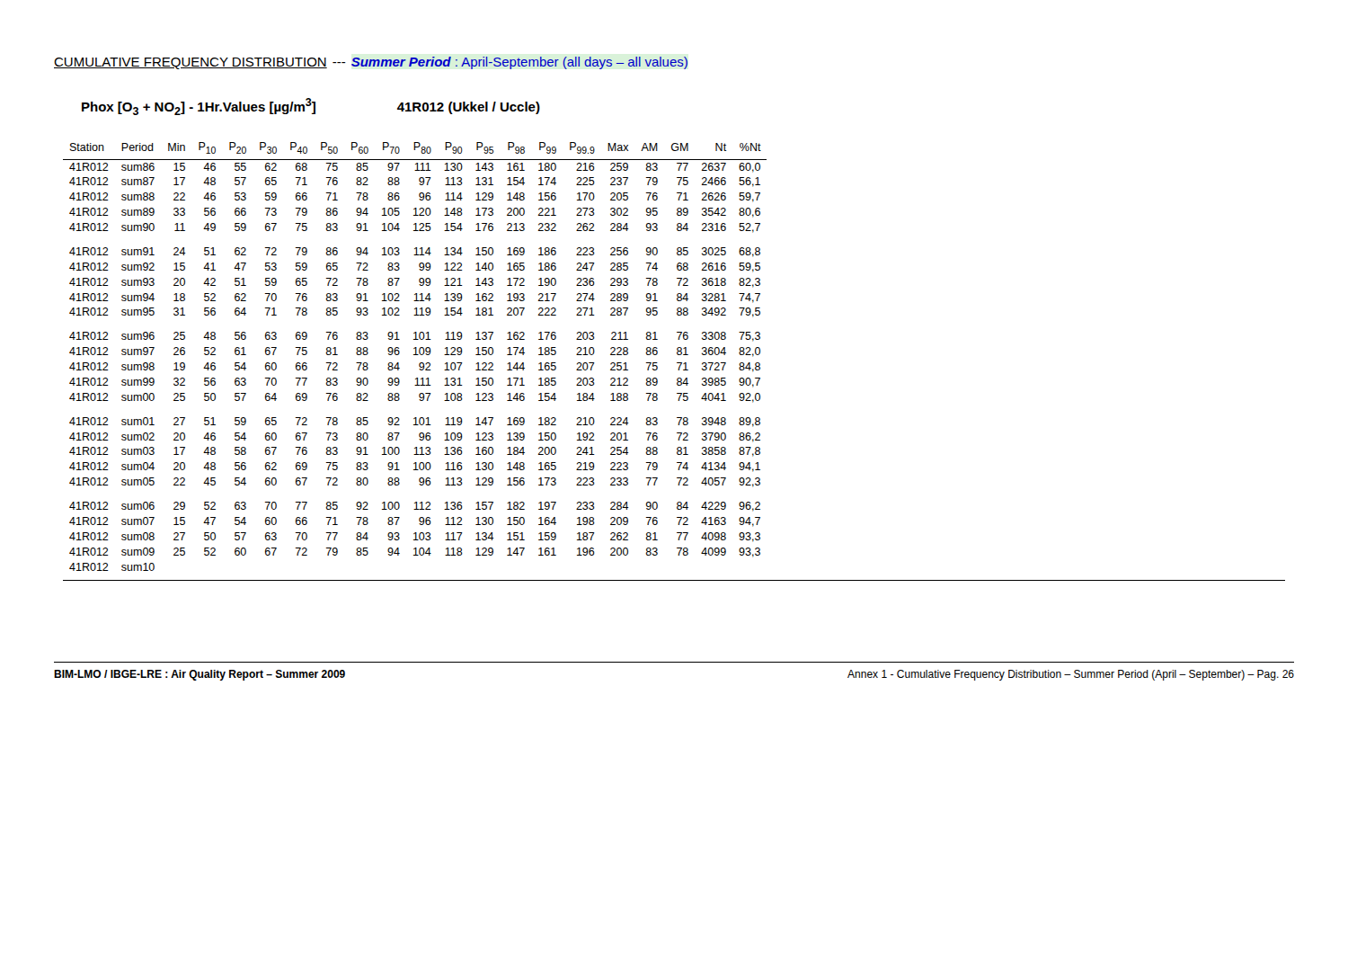CUMULATIVE FREQUENCY DISTRIBUTION---Summer Period : April-September (all days – all values)
Phox [O3 + NO2] - 1Hr.Values [µg/m3]41R012 (Ukkel / Uccle)
| Station | Period | Min | P 10 | P 20 | P 30 | P 40 | P 50 | P 60 | P 70 | P 80 | P 90 | P 95 | P 98 | P 99 | P 99.9 | Max | AM | GM | Nt | %Nt |
| --- | --- | --- | --- | --- | --- | --- | --- | --- | --- | --- | --- | --- | --- | --- | --- | --- | --- | --- | --- | --- |
| 41R012 | sum86 | 15 | 46 | 55 | 62 | 68 | 75 | 85 | 97 | 111 | 130 | 143 | 161 | 180 | 216 | 259 | 83 | 77 | 2637 | 60,0 |
| 41R012 | sum87 | 17 | 48 | 57 | 65 | 71 | 76 | 82 | 88 | 97 | 113 | 131 | 154 | 174 | 225 | 237 | 79 | 75 | 2466 | 56,1 |
| 41R012 | sum88 | 22 | 46 | 53 | 59 | 66 | 71 | 78 | 86 | 96 | 114 | 129 | 148 | 156 | 170 | 205 | 76 | 71 | 2626 | 59,7 |
| 41R012 | sum89 | 33 | 56 | 66 | 73 | 79 | 86 | 94 | 105 | 120 | 148 | 173 | 200 | 221 | 273 | 302 | 95 | 89 | 3542 | 80,6 |
| 41R012 | sum90 | 11 | 49 | 59 | 67 | 75 | 83 | 91 | 104 | 125 | 154 | 176 | 213 | 232 | 262 | 284 | 93 | 84 | 2316 | 52,7 |
| 41R012 | sum91 | 24 | 51 | 62 | 72 | 79 | 86 | 94 | 103 | 114 | 134 | 150 | 169 | 186 | 223 | 256 | 90 | 85 | 3025 | 68,8 |
| 41R012 | sum92 | 15 | 41 | 47 | 53 | 59 | 65 | 72 | 83 | 99 | 122 | 140 | 165 | 186 | 247 | 285 | 74 | 68 | 2616 | 59,5 |
| 41R012 | sum93 | 20 | 42 | 51 | 59 | 65 | 72 | 78 | 87 | 99 | 121 | 143 | 172 | 190 | 236 | 293 | 78 | 72 | 3618 | 82,3 |
| 41R012 | sum94 | 18 | 52 | 62 | 70 | 76 | 83 | 91 | 102 | 114 | 139 | 162 | 193 | 217 | 274 | 289 | 91 | 84 | 3281 | 74,7 |
| 41R012 | sum95 | 31 | 56 | 64 | 71 | 78 | 85 | 93 | 102 | 119 | 154 | 181 | 207 | 222 | 271 | 287 | 95 | 88 | 3492 | 79,5 |
| 41R012 | sum96 | 25 | 48 | 56 | 63 | 69 | 76 | 83 | 91 | 101 | 119 | 137 | 162 | 176 | 203 | 211 | 81 | 76 | 3308 | 75,3 |
| 41R012 | sum97 | 26 | 52 | 61 | 67 | 75 | 81 | 88 | 96 | 109 | 129 | 150 | 174 | 185 | 210 | 228 | 86 | 81 | 3604 | 82,0 |
| 41R012 | sum98 | 19 | 46 | 54 | 60 | 66 | 72 | 78 | 84 | 92 | 107 | 122 | 144 | 165 | 207 | 251 | 75 | 71 | 3727 | 84,8 |
| 41R012 | sum99 | 32 | 56 | 63 | 70 | 77 | 83 | 90 | 99 | 111 | 131 | 150 | 171 | 185 | 203 | 212 | 89 | 84 | 3985 | 90,7 |
| 41R012 | sum00 | 25 | 50 | 57 | 64 | 69 | 76 | 82 | 88 | 97 | 108 | 123 | 146 | 154 | 184 | 188 | 78 | 75 | 4041 | 92,0 |
| 41R012 | sum01 | 27 | 51 | 59 | 65 | 72 | 78 | 85 | 92 | 101 | 119 | 147 | 169 | 182 | 210 | 224 | 83 | 78 | 3948 | 89,8 |
| 41R012 | sum02 | 20 | 46 | 54 | 60 | 67 | 73 | 80 | 87 | 96 | 109 | 123 | 139 | 150 | 192 | 201 | 76 | 72 | 3790 | 86,2 |
| 41R012 | sum03 | 17 | 48 | 58 | 67 | 76 | 83 | 91 | 100 | 113 | 136 | 160 | 184 | 200 | 241 | 254 | 88 | 81 | 3858 | 87,8 |
| 41R012 | sum04 | 20 | 48 | 56 | 62 | 69 | 75 | 83 | 91 | 100 | 116 | 130 | 148 | 165 | 219 | 223 | 79 | 74 | 4134 | 94,1 |
| 41R012 | sum05 | 22 | 45 | 54 | 60 | 67 | 72 | 80 | 88 | 96 | 113 | 129 | 156 | 173 | 223 | 233 | 77 | 72 | 4057 | 92,3 |
| 41R012 | sum06 | 29 | 52 | 63 | 70 | 77 | 85 | 92 | 100 | 112 | 136 | 157 | 182 | 197 | 233 | 284 | 90 | 84 | 4229 | 96,2 |
| 41R012 | sum07 | 15 | 47 | 54 | 60 | 66 | 71 | 78 | 87 | 96 | 112 | 130 | 150 | 164 | 198 | 209 | 76 | 72 | 4163 | 94,7 |
| 41R012 | sum08 | 27 | 50 | 57 | 63 | 70 | 77 | 84 | 93 | 103 | 117 | 134 | 151 | 159 | 187 | 262 | 81 | 77 | 4098 | 93,3 |
| 41R012 | sum09 | 25 | 52 | 60 | 67 | 72 | 79 | 85 | 94 | 104 | 118 | 129 | 147 | 161 | 196 | 200 | 83 | 78 | 4099 | 93,3 |
| 41R012 | sum10 | | | | | | | | | | | | | | | | | | | |
BIM-LMO / IBGE-LRE : Air Quality Report – Summer 2009 Annex 1 - Cumulative Frequency Distribution – Summer Period (April – September) – Pag. 26